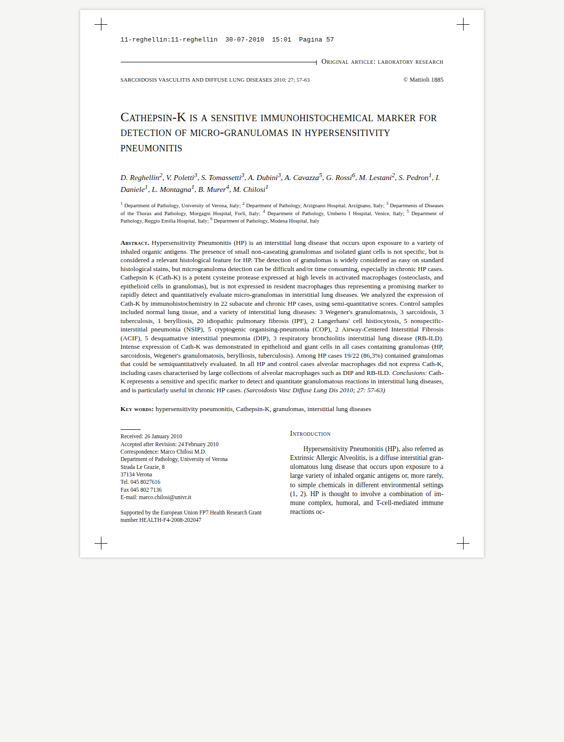11-reghellin:11-reghellin 30-07-2010 15:01 Pagina 57
Original article: laboratory research
Sarcoidosis vasculitis and diffuse lung diseases 2010; 27; 57-63 © Mattioli 1885
Cathepsin-K is a sensitive immunohistochemical marker for detection of micro-granulomas in hypersensitivity pneumonitis
D. Reghellin2, V. Poletti3, S. Tomassetti3, A. Dubini3, A. Cavazza5, G. Rossi6, M. Lestani2, S. Pedron1, I. Daniele1, L. Montagna1, B. Murer4, M. Chilosi1
1 Department of Pathology, University of Verona, Italy; 2 Department of Pathology, Arzignano Hospital, Arzignano, Italy; 3 Departments of Diseases of the Thorax and Pathology, Morgagni Hospital, Forlì, Italy; 4 Department of Pathology, Umberto I Hospital, Venice, Italy; 5 Department of Pathology, Reggio Emilia Hospital, Italy; 6 Department of Pathology, Modena Hospital, Italy
Abstract. Hypersensitivity Pneumonitis (HP) is an interstitial lung disease that occurs upon exposure to a variety of inhaled organic antigens. The presence of small non-caseating granulomas and isolated giant cells is not specific, but is considered a relevant histological feature for HP. The detection of granulomas is widely considered as easy on standard histological stains, but microgranuloma detection can be difficult and/or time consuming, especially in chronic HP cases. Cathepsin K (Cath-K) is a potent cysteine protease expressed at high levels in activated macrophages (osteoclasts, and epithelioid cells in granulomas), but is not expressed in resident macrophages thus representing a promising marker to rapidly detect and quantitatively evaluate micro-granulomas in interstitial lung diseases. We analyzed the expression of Cath-K by immunohistochemistry in 22 subacute and chronic HP cases, using semi-quantitative scores. Control samples included normal lung tissue, and a variety of interstitial lung diseases: 3 Wegener's granulomatosis, 3 sarcoidosis, 3 tuberculosis, 1 berylliosis, 20 idiopathic pulmonary fibrosis (IPF), 2 Langerhans' cell histiocytosis, 5 nonspecific-interstitial pneumonia (NSIP), 5 cryptogenic organising-pneumonia (COP), 2 Airway-Centered Interstitial Fibrosis (ACIF), 5 desquamative interstitial pneumonia (DIP), 3 respiratory bronchiolitis interstitial lung disease (RB-ILD). Intense expression of Cath-K was demonstrated in epithelioid and giant cells in all cases containing granulomas (HP, sarcoidosis, Wegener's granulomatosis, berylliosis, tuberculosis). Among HP cases 19/22 (86,3%) contained granulomas that could be semiquantitatively evaluated. In all HP and control cases alveolar macrophages did not express Cath-K, including cases characterised by large collections of alveolar macrophages such as DIP and RB-ILD. Conclusions: Cath-K represents a sensitive and specific marker to detect and quantitate granulomatous reactions in interstitial lung diseases, and is particularly useful in chronic HP cases. (Sarcoidosis Vasc Diffuse Lung Dis 2010; 27: 57-63)
Key words: hypersensitivity pneumonitis, Cathepsin-K, granulomas, interstitial lung diseases
Received: 26 January 2010
Accepted after Revision: 24 February 2010
Correspondence: Marco Chilosi M.D.
Department of Pathology, University of Verona
Strada Le Grazie, 8
37134 Verona
Tel. 045 8027616
Fax 045 802 7136
E-mail: marco.chilosi@univr.it
Supported by the European Union FP7 Health Research Grant number HEALTH-F4-2008-202047
Introduction
Hypersensitivity Pneumonitis (HP), also referred as Extrinsic Allergic Alveolitis, is a diffuse interstitial granulomatous lung disease that occurs upon exposure to a large variety of inhaled organic antigens or, more rarely, to simple chemicals in different environmental settings (1, 2). HP is thought to involve a combination of immune complex, humoral, and T-cell-mediated immune reactions oc-